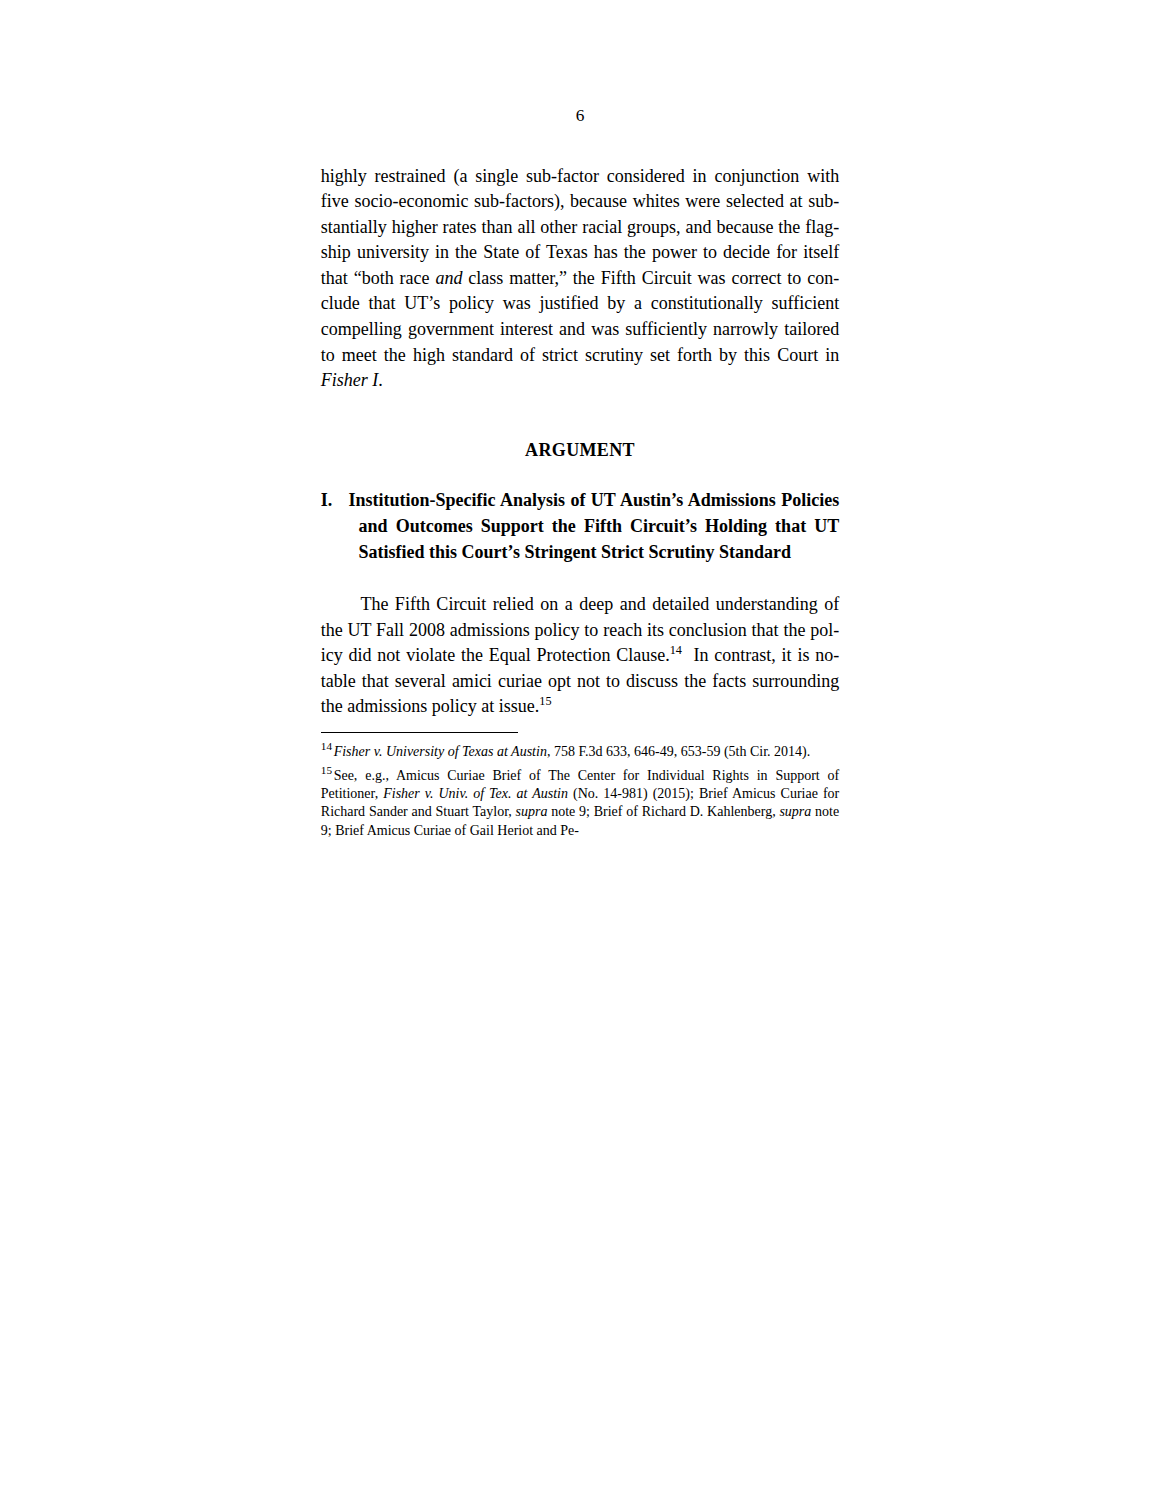6
highly restrained (a single sub-factor considered in conjunction with five socio-economic sub-factors), because whites were selected at substantially higher rates than all other racial groups, and because the flagship university in the State of Texas has the power to decide for itself that “both race and class matter,” the Fifth Circuit was correct to conclude that UT’s policy was justified by a constitutionally sufficient compelling government interest and was sufficiently narrowly tailored to meet the high standard of strict scrutiny set forth by this Court in Fisher I.
ARGUMENT
I. Institution-Specific Analysis of UT Austin’s Admissions Policies and Outcomes Support the Fifth Circuit’s Holding that UT Satisfied this Court’s Stringent Strict Scrutiny Standard
The Fifth Circuit relied on a deep and detailed understanding of the UT Fall 2008 admissions policy to reach its conclusion that the policy did not violate the Equal Protection Clause.14 In contrast, it is notable that several amici curiae opt not to discuss the facts surrounding the admissions policy at issue.15
14 Fisher v. University of Texas at Austin, 758 F.3d 633, 646-49, 653-59 (5th Cir. 2014).
15 See, e.g., Amicus Curiae Brief of The Center for Individual Rights in Support of Petitioner, Fisher v. Univ. of Tex. at Austin (No. 14-981) (2015); Brief Amicus Curiae for Richard Sander and Stuart Taylor, supra note 9; Brief of Richard D. Kahlenberg, supra note 9; Brief Amicus Curiae of Gail Heriot and Pe-